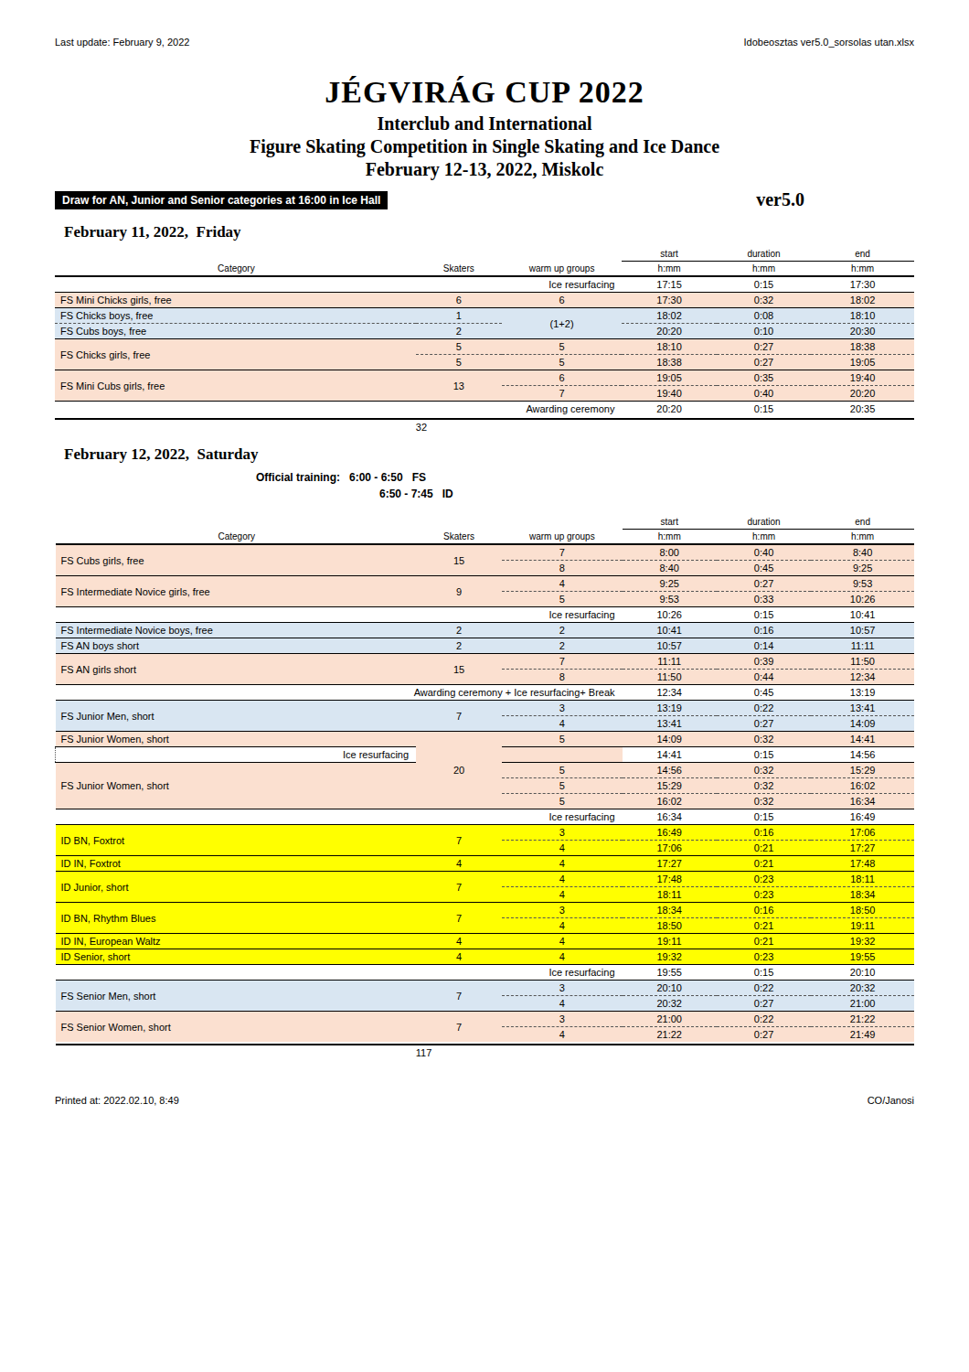Last update: February 9, 2022 Idobeosztas ver5.0_sorsolas utan.xlsx
JÉGVIRÁG CUP 2022
Interclub and International
Figure Skating Competition in Single Skating and Ice Dance
February 12-13, 2022, Miskolc
Draw for AN, Junior and Senior categories at 16:00 in Ice Hall ver5.0
February 11, 2022, Friday
| | | | start | duration | end |
| Category | Skaters | warm up groups | h:mm | h:mm | h:mm |
| Ice resurfacing | 17:15 | 0:15 | 17:30 |
| FS Mini Chicks girls, free | 6 | 6 | 17:30 | 0:32 | 18:02 |
| FS Chicks boys, free | 1 | (1+2) | 18:02 | 0:08 | 18:10 |
| FS Cubs boys, free | 2 | 20:20 | 0:10 | 20:30 |
| FS Chicks girls, free | 5 | 5 | 18:10 | 0:27 | 18:38 |
| 5 | 5 | 18:38 | 0:27 | 19:05 |
| FS Mini Cubs girls, free | 13 | 6 | 19:05 | 0:35 | 19:40 |
| 7 | 19:40 | 0:40 | 20:20 |
| Awarding ceremony | 20:20 | 0:15 | 20:35 |
32
February 12, 2022, Saturday
Official training: 6:00 - 6:50 FS
6:50 - 7:45 ID
| | | | start | duration | end |
| Category | Skaters | warm up groups | h:mm | h:mm | h:mm |
| FS Cubs girls, free | 15 | 7 | 8:00 | 0:40 | 8:40 |
| 8 | 8:40 | 0:45 | 9:25 |
| FS Intermediate Novice girls, free | 9 | 4 | 9:25 | 0:27 | 9:53 |
| 5 | 9:53 | 0:33 | 10:26 |
| Ice resurfacing | 10:26 | 0:15 | 10:41 |
| FS Intermediate Novice boys, free | 2 | 2 | 10:41 | 0:16 | 10:57 |
| FS AN boys short | 2 | 2 | 10:57 | 0:14 | 11:11 |
| FS AN girls short | 15 | 7 | 11:11 | 0:39 | 11:50 |
| 8 | 11:50 | 0:44 | 12:34 |
| Awarding ceremony + Ice resurfacing+ Break | 12:34 | 0:45 | 13:19 |
| FS Junior Men, short | 7 | 3 | 13:19 | 0:22 | 13:41 |
| 4 | 13:41 | 0:27 | 14:09 |
| FS Junior Women, short | 20 | 5 | 14:09 | 0:32 | 14:41 |
| Ice resurfacing | | 14:41 | 0:15 | 14:56 |
| FS Junior Women, short | 5 | 14:56 | 0:32 | 15:29 |
| 5 | 15:29 | 0:32 | 16:02 |
| 5 | 16:02 | 0:32 | 16:34 |
| Ice resurfacing | 16:34 | 0:15 | 16:49 |
| ID BN, Foxtrot | 7 | 3 | 16:49 | 0:16 | 17:06 |
| 4 | 17:06 | 0:21 | 17:27 |
| ID IN, Foxtrot | 4 | 4 | 17:27 | 0:21 | 17:48 |
| ID Junior, short | 7 | 4 | 17:48 | 0:23 | 18:11 |
| 4 | 18:11 | 0:23 | 18:34 |
| ID BN, Rhythm Blues | 7 | 3 | 18:34 | 0:16 | 18:50 |
| 4 | 18:50 | 0:21 | 19:11 |
| ID IN, European Waltz | 4 | 4 | 19:11 | 0:21 | 19:32 |
| ID Senior, short | 4 | 4 | 19:32 | 0:23 | 19:55 |
| Ice resurfacing | 19:55 | 0:15 | 20:10 |
| FS Senior Men, short | 7 | 3 | 20:10 | 0:22 | 20:32 |
| 4 | 20:32 | 0:27 | 21:00 |
| FS Senior Women, short | 7 | 3 | 21:00 | 0:22 | 21:22 |
| 4 | 21:22 | 0:27 | 21:49 |
117
Printed at: 2022.02.10, 8:49 CO/Janosi